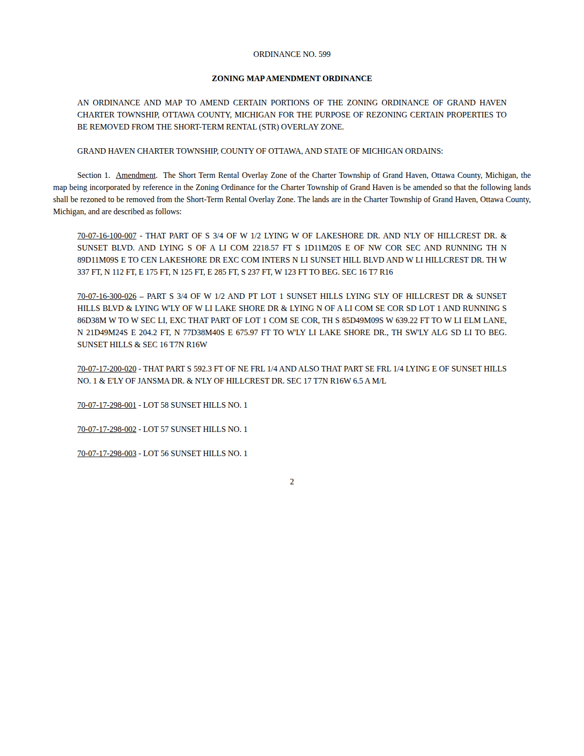ORDINANCE NO. 599
ZONING MAP AMENDMENT ORDINANCE
AN ORDINANCE AND MAP TO AMEND CERTAIN PORTIONS OF THE ZONING ORDINANCE OF GRAND HAVEN CHARTER TOWNSHIP, OTTAWA COUNTY, MICHIGAN FOR THE PURPOSE OF REZONING CERTAIN PROPERTIES TO BE REMOVED FROM THE SHORT-TERM RENTAL (STR) OVERLAY ZONE.
GRAND HAVEN CHARTER TOWNSHIP, COUNTY OF OTTAWA, AND STATE OF MICHIGAN ORDAINS:
Section 1. Amendment. The Short Term Rental Overlay Zone of the Charter Township of Grand Haven, Ottawa County, Michigan, the map being incorporated by reference in the Zoning Ordinance for the Charter Township of Grand Haven is be amended so that the following lands shall be rezoned to be removed from the Short-Term Rental Overlay Zone. The lands are in the Charter Township of Grand Haven, Ottawa County, Michigan, and are described as follows:
70-07-16-100-007 - THAT PART OF S 3/4 OF W 1/2 LYING W OF LAKESHORE DR. AND N'LY OF HILLCREST DR. & SUNSET BLVD. AND LYING S OF A LI COM 2218.57 FT S 1D11M20S E OF NW COR SEC AND RUNNING TH N 89D11M09S E TO CEN LAKESHORE DR EXC COM INTERS N LI SUNSET HILL BLVD AND W LI HILLCREST DR. TH W 337 FT, N 112 FT, E 175 FT, N 125 FT, E 285 FT, S 237 FT, W 123 FT TO BEG. SEC 16 T7 R16
70-07-16-300-026 – PART S 3/4 OF W 1/2 AND PT LOT 1 SUNSET HILLS LYING S'LY OF HILLCREST DR & SUNSET HILLS BLVD & LYING W'LY OF W LI LAKE SHORE DR & LYING N OF A LI COM SE COR SD LOT 1 AND RUNNING S 86D38M W TO W SEC LI, EXC THAT PART OF LOT 1 COM SE COR, TH S 85D49M09S W 639.22 FT TO W LI ELM LANE, N 21D49M24S E 204.2 FT, N 77D38M40S E 675.97 FT TO W'LY LI LAKE SHORE DR., TH SW'LY ALG SD LI TO BEG. SUNSET HILLS & SEC 16 T7N R16W
70-07-17-200-020 - THAT PART S 592.3 FT OF NE FRL 1/4 AND ALSO THAT PART SE FRL 1/4 LYING E OF SUNSET HILLS NO. 1 & E'LY OF JANSMA DR. & N'LY OF HILLCREST DR. SEC 17 T7N R16W 6.5 A M/L
70-07-17-298-001 - LOT 58 SUNSET HILLS NO. 1
70-07-17-298-002 - LOT 57 SUNSET HILLS NO. 1
70-07-17-298-003 - LOT 56 SUNSET HILLS NO. 1
2